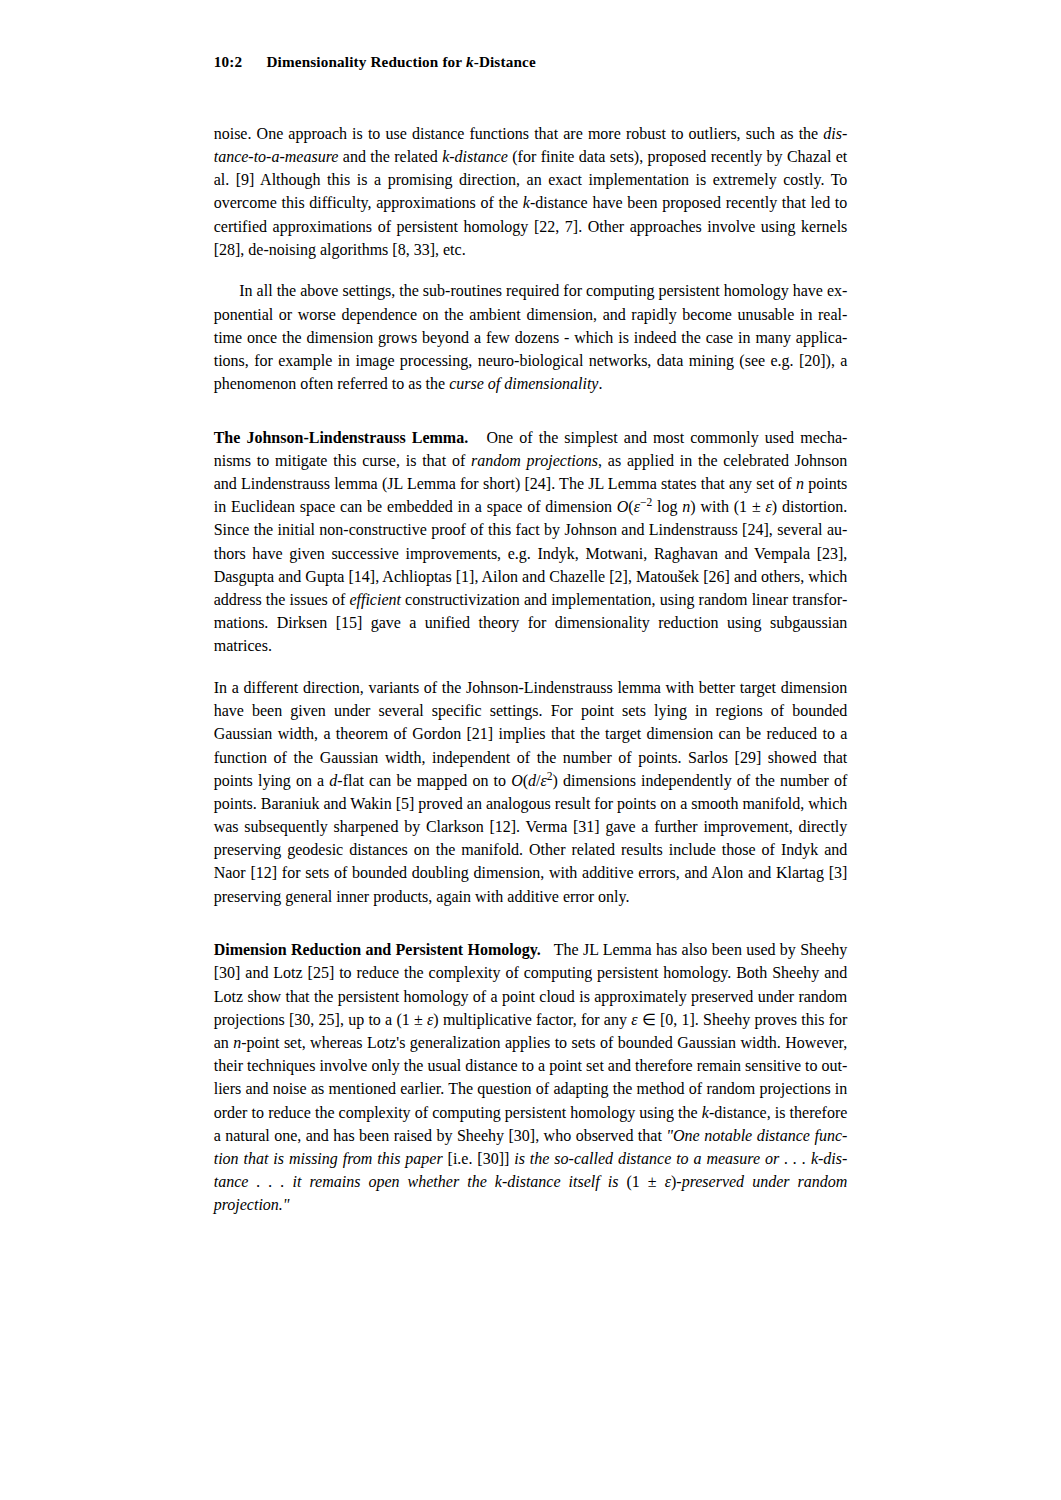10:2 Dimensionality Reduction for k-Distance
noise. One approach is to use distance functions that are more robust to outliers, such as the distance-to-a-measure and the related k-distance (for finite data sets), proposed recently by Chazal et al. [9] Although this is a promising direction, an exact implementation is extremely costly. To overcome this difficulty, approximations of the k-distance have been proposed recently that led to certified approximations of persistent homology [22, 7]. Other approaches involve using kernels [28], de-noising algorithms [8, 33], etc.
In all the above settings, the sub-routines required for computing persistent homology have exponential or worse dependence on the ambient dimension, and rapidly become unusable in real-time once the dimension grows beyond a few dozens - which is indeed the case in many applications, for example in image processing, neuro-biological networks, data mining (see e.g. [20]), a phenomenon often referred to as the curse of dimensionality.
The Johnson-Lindenstrauss Lemma. One of the simplest and most commonly used mechanisms to mitigate this curse, is that of random projections, as applied in the celebrated Johnson and Lindenstrauss lemma (JL Lemma for short) [24]. The JL Lemma states that any set of n points in Euclidean space can be embedded in a space of dimension O(ε−2 log n) with (1 ± ε) distortion. Since the initial non-constructive proof of this fact by Johnson and Lindenstrauss [24], several authors have given successive improvements, e.g. Indyk, Motwani, Raghavan and Vempala [23], Dasgupta and Gupta [14], Achlioptas [1], Ailon and Chazelle [2], Matoušek [26] and others, which address the issues of efficient constructivization and implementation, using random linear transformations. Dirksen [15] gave a unified theory for dimensionality reduction using subgaussian matrices.
In a different direction, variants of the Johnson-Lindenstrauss lemma with better target dimension have been given under several specific settings. For point sets lying in regions of bounded Gaussian width, a theorem of Gordon [21] implies that the target dimension can be reduced to a function of the Gaussian width, independent of the number of points. Sarlos [29] showed that points lying on a d-flat can be mapped on to O(d/ε2) dimensions independently of the number of points. Baraniuk and Wakin [5] proved an analogous result for points on a smooth manifold, which was subsequently sharpened by Clarkson [12]. Verma [31] gave a further improvement, directly preserving geodesic distances on the manifold. Other related results include those of Indyk and Naor [12] for sets of bounded doubling dimension, with additive errors, and Alon and Klartag [3] preserving general inner products, again with additive error only.
Dimension Reduction and Persistent Homology. The JL Lemma has also been used by Sheehy [30] and Lotz [25] to reduce the complexity of computing persistent homology. Both Sheehy and Lotz show that the persistent homology of a point cloud is approximately preserved under random projections [30, 25], up to a (1 ± ε) multiplicative factor, for any ε ∈ [0, 1]. Sheehy proves this for an n-point set, whereas Lotz's generalization applies to sets of bounded Gaussian width. However, their techniques involve only the usual distance to a point set and therefore remain sensitive to outliers and noise as mentioned earlier. The question of adapting the method of random projections in order to reduce the complexity of computing persistent homology using the k-distance, is therefore a natural one, and has been raised by Sheehy [30], who observed that "One notable distance function that is missing from this paper [i.e. [30]] is the so-called distance to a measure or . . . k-distance . . . it remains open whether the k-distance itself is (1 ± ε)-preserved under random projection."